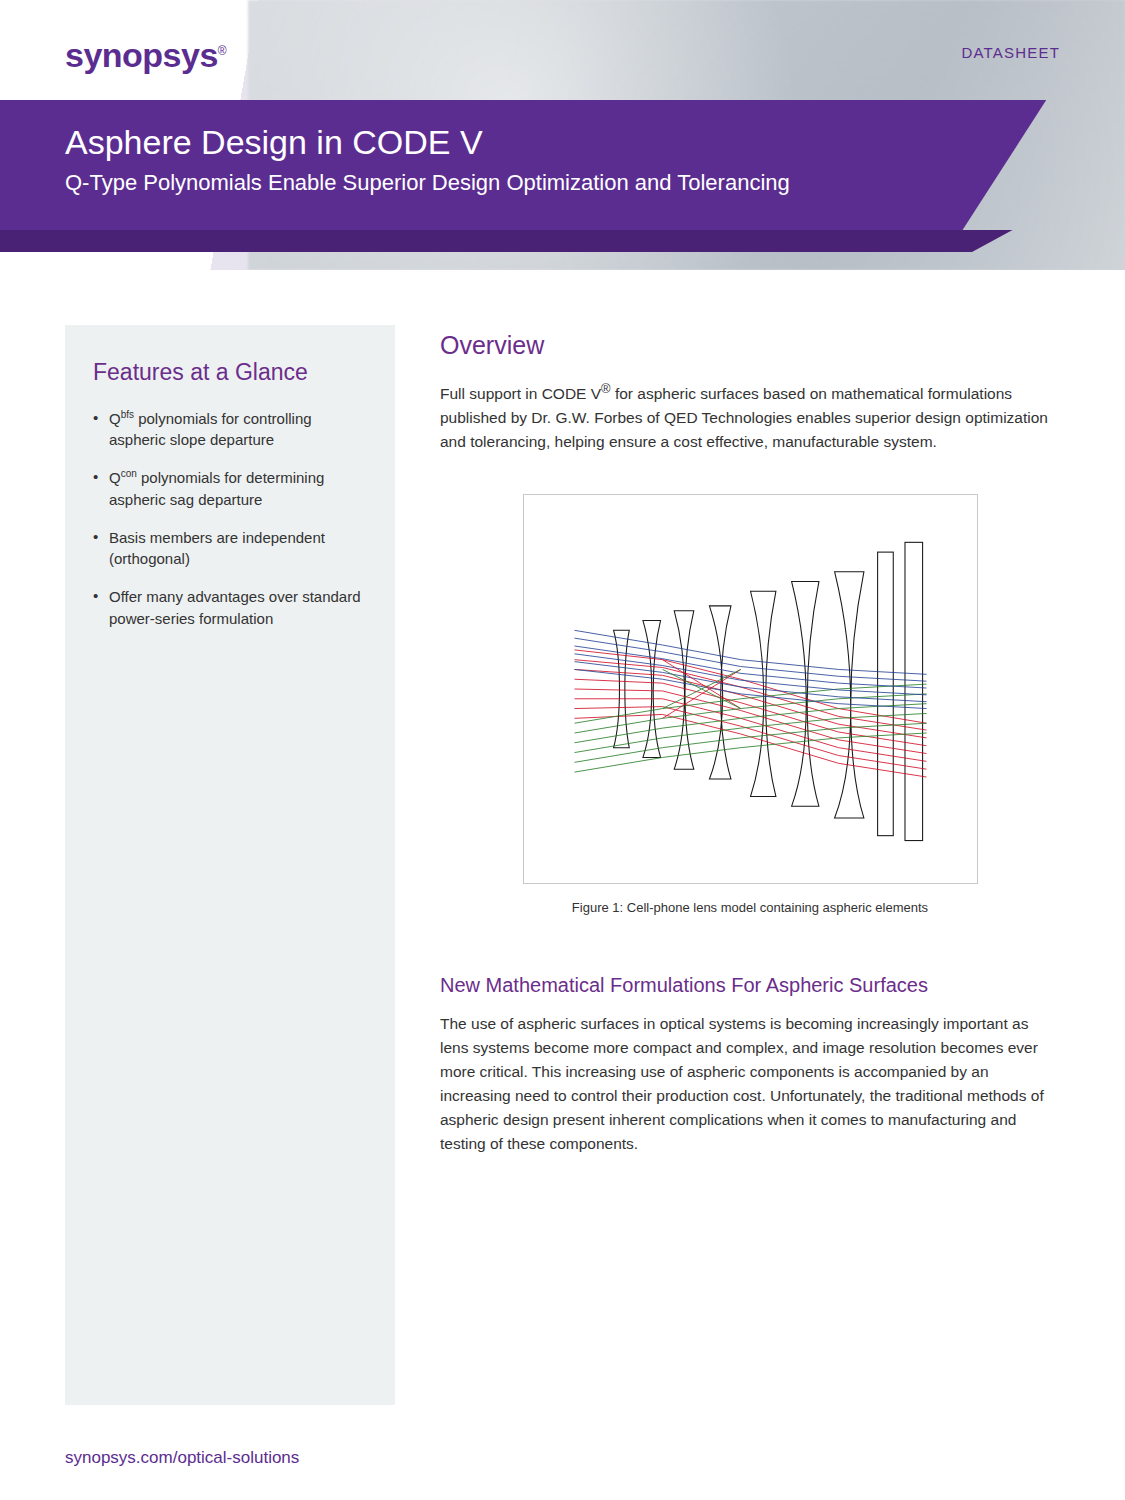synopsys®
DATASHEET
Asphere Design in CODE V
Q-Type Polynomials Enable Superior Design Optimization and Tolerancing
Features at a Glance
Qbfs polynomials for controlling aspheric slope departure
Qcon polynomials for determining aspheric sag departure
Basis members are independent (orthogonal)
Offer many advantages over standard power-series formulation
Overview
Full support in CODE V® for aspheric surfaces based on mathematical formulations published by Dr. G.W. Forbes of QED Technologies enables superior design optimization and tolerancing, helping ensure a cost effective, manufacturable system.
Figure 1: Cell-phone lens model containing aspheric elements
New Mathematical Formulations For Aspheric Surfaces
The use of aspheric surfaces in optical systems is becoming increasingly important as lens systems become more compact and complex, and image resolution becomes ever more critical. This increasing use of aspheric components is accompanied by an increasing need to control their production cost. Unfortunately, the traditional methods of aspheric design present inherent complications when it comes to manufacturing and testing of these components.
synopsys.com/optical-solutions